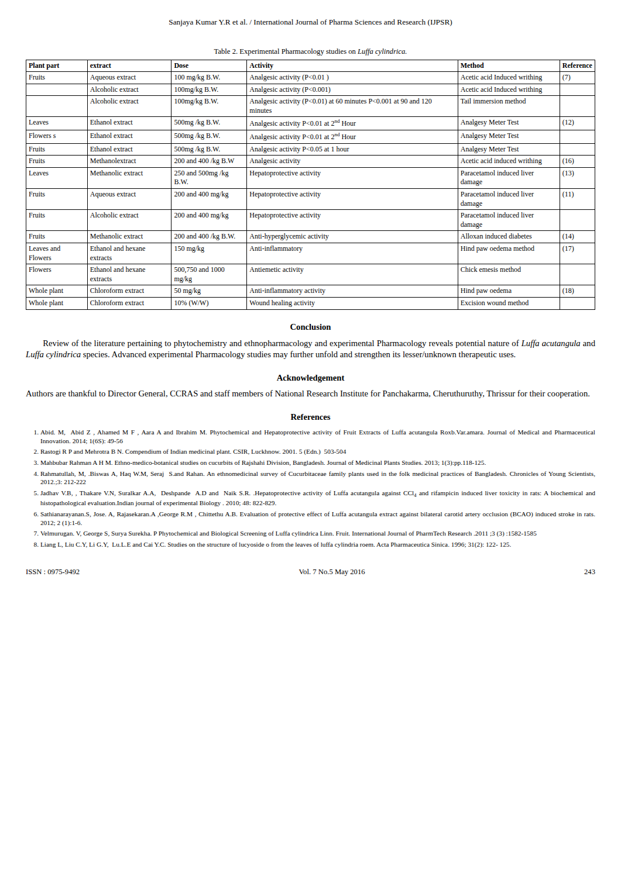Sanjaya Kumar Y.R et al. / International Journal of Pharma Sciences and Research (IJPSR)
Table 2. Experimental Pharmacology studies on Luffa cylindrica.
| Plant part | extract | Dose | Activity | Method | Reference |
| --- | --- | --- | --- | --- | --- |
| Fruits | Aqueous extract | 100 mg/kg B.W. | Analgesic activity (P<0.01 ) | Acetic acid Induced writhing | (7) |
| | Alcoholic extract | 100mg/kg B.W. | Analgesic activity (P<0.001) | Acetic acid Induced writhing | |
| | Alcoholic extract | 100mg/kg B.W. | Analgesic activity (P<0.01) at 60 minutes P<0.001 at 90 and 120 minutes | Tail immersion method | |
| Leaves | Ethanol extract | 500mg /kg B.W. | Analgesic activity P<0.01 at 2 nd Hour | Analgesy Meter Test | (12) |
| Flowers s | Ethanol extract | 500mg /kg B.W. | Analgesic activity P<0.01 at 2 nd Hour | Analgesy Meter Test | |
| Fruits | Ethanol extract | 500mg /kg B.W. | Analgesic activity P<0.05 at 1 hour | Analgesy Meter Test | |
| Fruits | Methanolextract | 200 and 400 /kg B.W | Analgesic activity | Acetic acid induced writhing | (16) |
| Leaves | Methanolic extract | 250 and 500mg /kg B.W. | Hepatoprotective activity | Paracetamol induced liver damage | (13) |
| Fruits | Aqueous extract | 200 and 400 mg/kg | Hepatoprotective activity | Paracetamol induced liver damage | (11) |
| Fruits | Alcoholic extract | 200 and 400 mg/kg | Hepatoprotective activity | Paracetamol induced liver damage | |
| Fruits | Methanolic extract | 200 and 400 /kg B.W. | Anti-hyperglycemic activity | Alloxan induced diabetes | (14) |
| Leaves and Flowers | Ethanol and hexane extracts | 150 mg/kg | Anti-inflammatory | Hind paw oedema method | (17) |
| Flowers | Ethanol and hexane extracts | 500,750 and 1000 mg/kg | Antiemetic activity | Chick emesis method | |
| Whole plant | Chloroform extract | 50 mg/kg | Anti-inflammatory activity | Hind paw oedema | (18) |
| Whole plant | Chloroform extract | 10% (W/W) | Wound healing activity | Excision wound method | |
Conclusion
Review of the literature pertaining to phytochemistry and ethnopharmacology and experimental Pharmacology reveals potential nature of Luffa acutangula and Luffa cylindrica species. Advanced experimental Pharmacology studies may further unfold and strengthen its lesser/unknown therapeutic uses.
Acknowledgement
Authors are thankful to Director General, CCRAS and staff members of National Research Institute for Panchakarma, Cheruthuruthy, Thrissur for their cooperation.
References
Abid. M, Abid Z , Ahamed M F , Aara A and Ibrahim M. Phytochemical and Hepatoprotective activity of Fruit Extracts of Luffa acutangula Roxb.Var.amara. Journal of Medical and Pharmaceutical Innovation. 2014; 1(6S): 49-56
Rastogi R P and Mehrotra B N. Compendium of Indian medicinal plant. CSIR, Luckhnow. 2001. 5 (Edn.) 503-504
Mahbubar Rahman A H M. Ethno-medico-botanical studies on cucurbits of Rajshahi Division, Bangladesh. Journal of Medicinal Plants Studies. 2013; 1(3):pp.118-125.
Rahmatullah, M, .Biswas A, Haq W.M, Seraj S.and Rahan. An ethnomedicinal survey of Cucurbitaceae family plants used in the folk medicinal practices of Bangladesh. Chronicles of Young Scientists, 2012.;3: 212-222
Jadhav V.B, , Thakare V.N, Suralkar A.A, Deshpande A.D and Naik S.R. .Hepatoprotective activity of Luffa acutangula against CCl4 and rifampicin induced liver toxicity in rats: A biochemical and histopathological evaluation.Indian journal of experimental Biology . 2010; 48: 822-829.
Sathianarayanan.S, Jose. A, Rajasekaran.A ,George R.M , Chittethu A.B. Evaluation of protective effect of Luffa acutangula extract against bilateral carotid artery occlusion (BCAO) induced stroke in rats. 2012; 2 (1):1-6.
Velmurugan. V, George S, Surya Surekha. P Phytochemical and Biological Screening of Luffa cylindrica Linn. Fruit. International Journal of PharmTech Research .2011 ;3 (3) :1582-1585
Liang L, Liu C.Y, Li G.Y, Lu.L.E and Cai Y.C. Studies on the structure of lucyoside o from the leaves of luffa cylindria roem. Acta Pharmaceutica Sinica. 1996; 31(2): 122- 125.
ISSN : 0975-9492 Vol. 7 No.5 May 2016 243